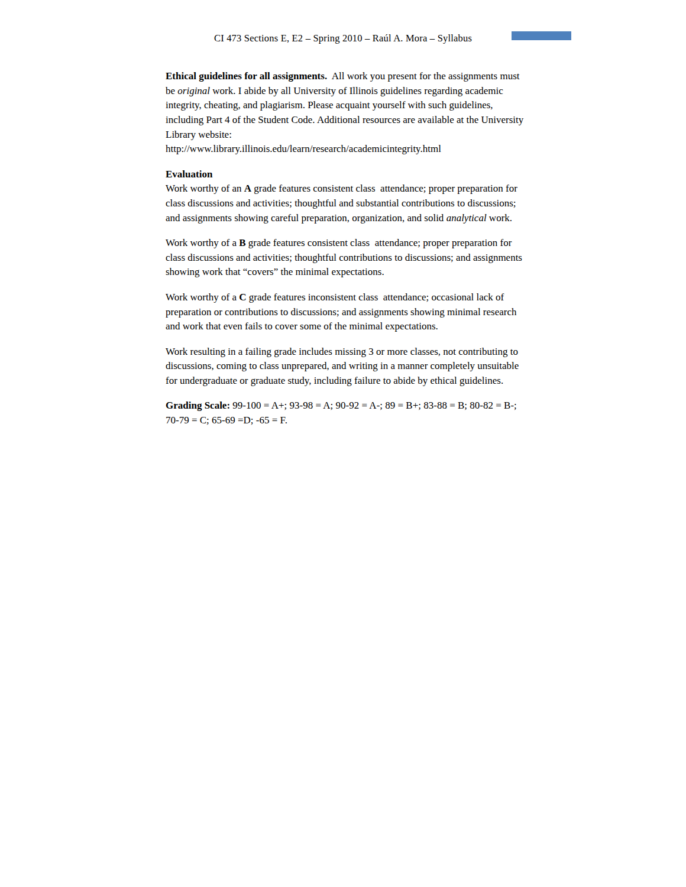CI 473 Sections E, E2 – Spring 2010 – Raúl A. Mora – Syllabus
Ethical guidelines for all assignments. All work you present for the assignments must be original work. I abide by all University of Illinois guidelines regarding academic integrity, cheating, and plagiarism. Please acquaint yourself with such guidelines, including Part 4 of the Student Code. Additional resources are available at the University Library website:
http://www.library.illinois.edu/learn/research/academicintegrity.html
Evaluation
Work worthy of an A grade features consistent class attendance; proper preparation for class discussions and activities; thoughtful and substantial contributions to discussions; and assignments showing careful preparation, organization, and solid analytical work.
Work worthy of a B grade features consistent class attendance; proper preparation for class discussions and activities; thoughtful contributions to discussions; and assignments showing work that “covers” the minimal expectations.
Work worthy of a C grade features inconsistent class attendance; occasional lack of preparation or contributions to discussions; and assignments showing minimal research and work that even fails to cover some of the minimal expectations.
Work resulting in a failing grade includes missing 3 or more classes, not contributing to discussions, coming to class unprepared, and writing in a manner completely unsuitable for undergraduate or graduate study, including failure to abide by ethical guidelines.
Grading Scale: 99-100 = A+; 93-98 = A; 90-92 = A-; 89 = B+; 83-88 = B; 80-82 = B-; 70-79 = C; 65-69 =D; -65 = F.